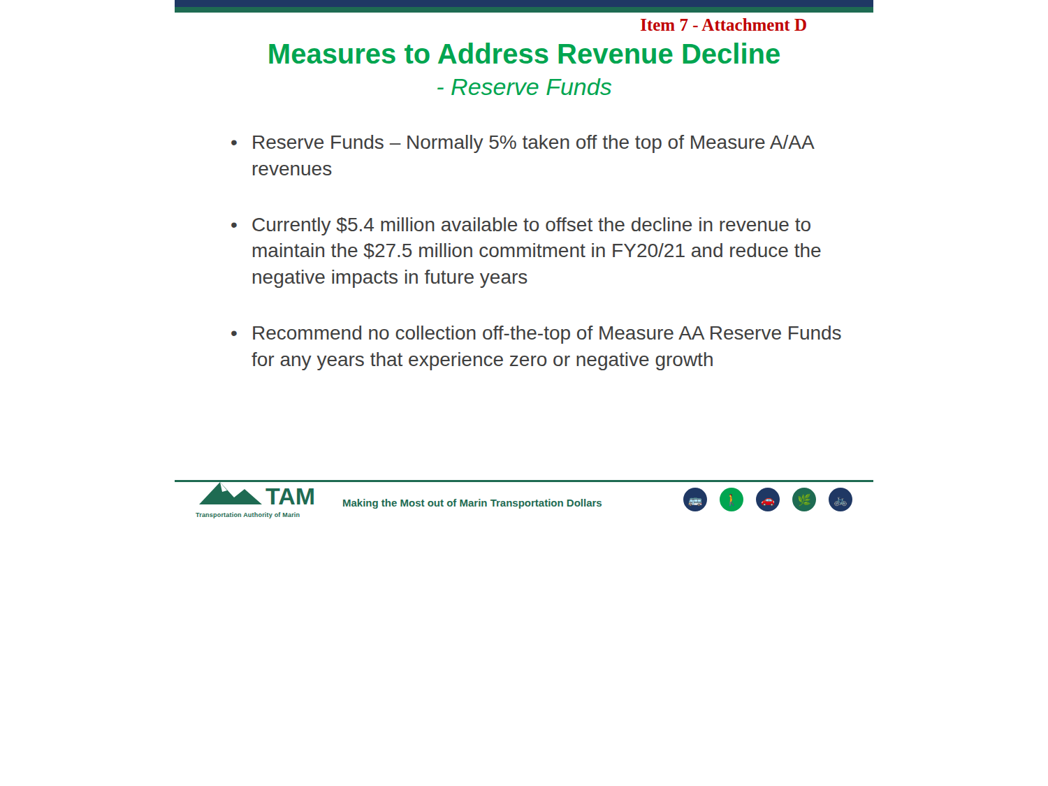Item 7 - Attachment D
Measures to Address Revenue Decline
- Reserve Funds
Reserve Funds – Normally 5% taken off the top of Measure A/AA revenues
Currently $5.4 million available to offset the decline in revenue to maintain the $27.5 million commitment in FY20/21 and reduce the negative impacts in future years
Recommend no collection off-the-top of Measure AA Reserve Funds for any years that experience zero or negative growth
TAM
Transportation Authority of Marin
Making the Most out of Marin Transportation Dollars
🚌
🚶
🚗
🌿
🚲